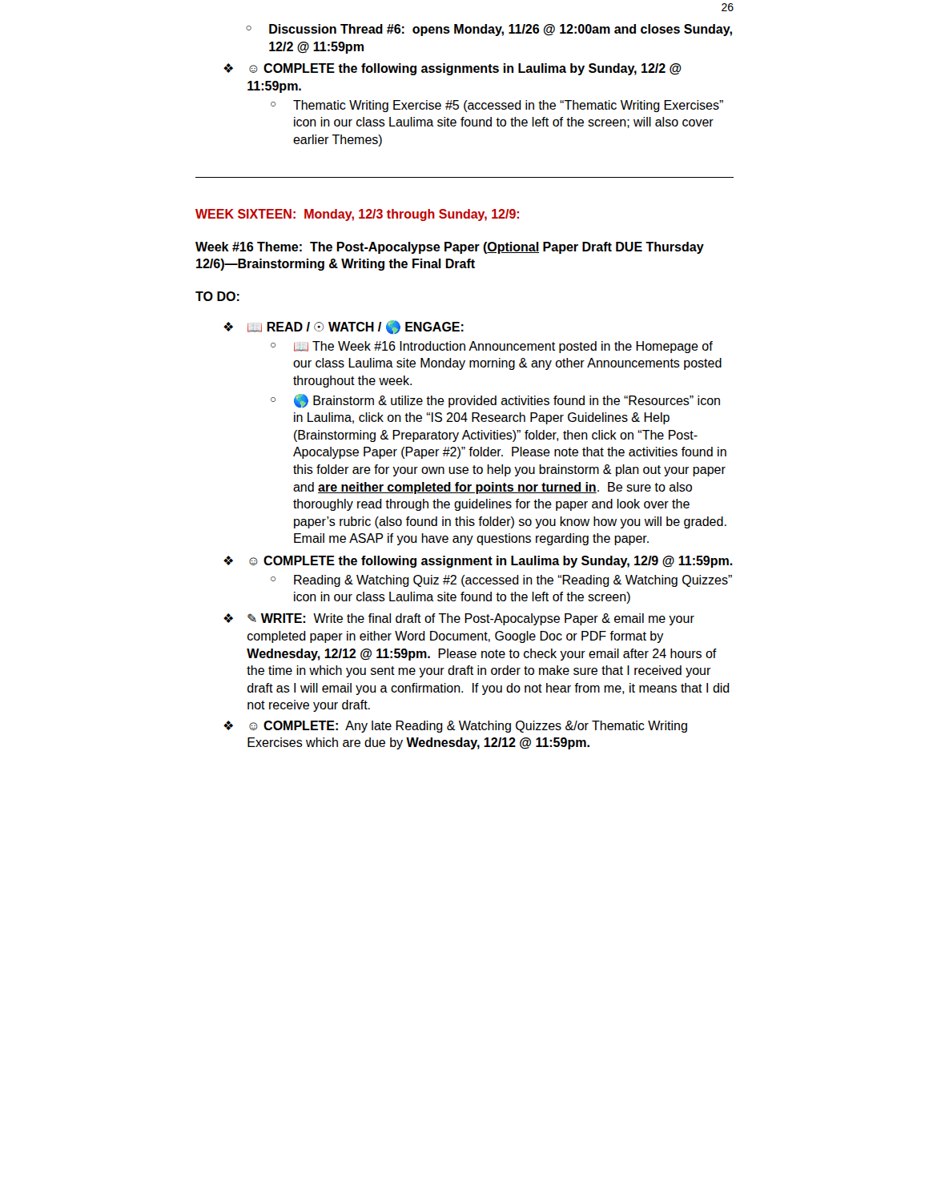26
Discussion Thread #6: opens Monday, 11/26 @ 12:00am and closes Sunday, 12/2 @ 11:59pm
☺ COMPLETE the following assignments in Laulima by Sunday, 12/2 @ 11:59pm.
Thematic Writing Exercise #5 (accessed in the “Thematic Writing Exercises” icon in our class Laulima site found to the left of the screen; will also cover earlier Themes)
WEEK SIXTEEN: Monday, 12/3 through Sunday, 12/9:
Week #16 Theme: The Post-Apocalypse Paper (Optional Paper Draft DUE Thursday 12/6)—Brainstorming & Writing the Final Draft
TO DO:
📖 READ / ☉ WATCH / 🌎 ENGAGE:
📖 The Week #16 Introduction Announcement posted in the Homepage of our class Laulima site Monday morning & any other Announcements posted throughout the week.
🌎 Brainstorm & utilize the provided activities found in the “Resources” icon in Laulima, click on the “IS 204 Research Paper Guidelines & Help (Brainstorming & Preparatory Activities)” folder, then click on “The Post-Apocalypse Paper (Paper #2)” folder. Please note that the activities found in this folder are for your own use to help you brainstorm & plan out your paper and are neither completed for points nor turned in. Be sure to also thoroughly read through the guidelines for the paper and look over the paper’s rubric (also found in this folder) so you know how you will be graded. Email me ASAP if you have any questions regarding the paper.
☺ COMPLETE the following assignment in Laulima by Sunday, 12/9 @ 11:59pm.
Reading & Watching Quiz #2 (accessed in the “Reading & Watching Quizzes” icon in our class Laulima site found to the left of the screen)
✎ WRITE: Write the final draft of The Post-Apocalypse Paper & email me your completed paper in either Word Document, Google Doc or PDF format by Wednesday, 12/12 @ 11:59pm. Please note to check your email after 24 hours of the time in which you sent me your draft in order to make sure that I received your draft as I will email you a confirmation. If you do not hear from me, it means that I did not receive your draft.
☺ COMPLETE: Any late Reading & Watching Quizzes &/or Thematic Writing Exercises which are due by Wednesday, 12/12 @ 11:59pm.